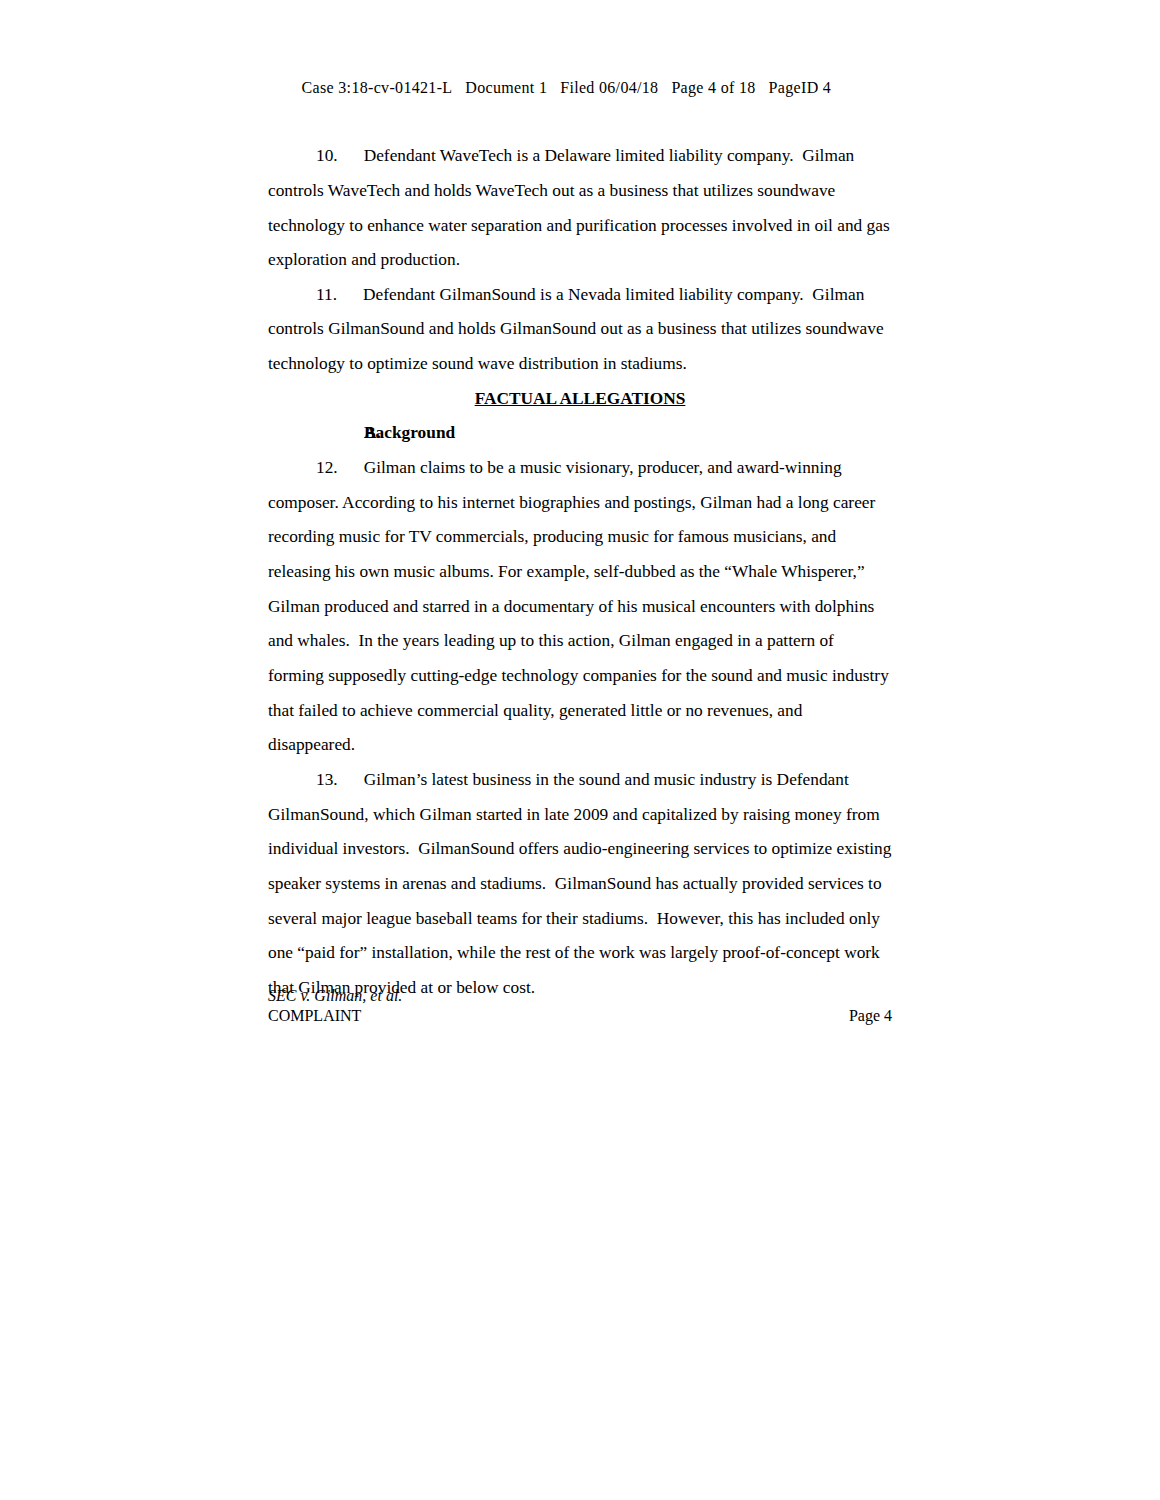Case 3:18-cv-01421-L Document 1 Filed 06/04/18 Page 4 of 18 PageID 4
10. Defendant WaveTech is a Delaware limited liability company. Gilman controls WaveTech and holds WaveTech out as a business that utilizes soundwave technology to enhance water separation and purification processes involved in oil and gas exploration and production.
11. Defendant GilmanSound is a Nevada limited liability company. Gilman controls GilmanSound and holds GilmanSound out as a business that utilizes soundwave technology to optimize sound wave distribution in stadiums.
FACTUAL ALLEGATIONS
A. Background
12. Gilman claims to be a music visionary, producer, and award-winning composer. According to his internet biographies and postings, Gilman had a long career recording music for TV commercials, producing music for famous musicians, and releasing his own music albums. For example, self-dubbed as the “Whale Whisperer,” Gilman produced and starred in a documentary of his musical encounters with dolphins and whales. In the years leading up to this action, Gilman engaged in a pattern of forming supposedly cutting-edge technology companies for the sound and music industry that failed to achieve commercial quality, generated little or no revenues, and disappeared.
13. Gilman’s latest business in the sound and music industry is Defendant GilmanSound, which Gilman started in late 2009 and capitalized by raising money from individual investors. GilmanSound offers audio-engineering services to optimize existing speaker systems in arenas and stadiums. GilmanSound has actually provided services to several major league baseball teams for their stadiums. However, this has included only one “paid for” installation, while the rest of the work was largely proof-of-concept work that Gilman provided at or below cost.
SEC v. Gilman, et al.
COMPLAINT Page 4